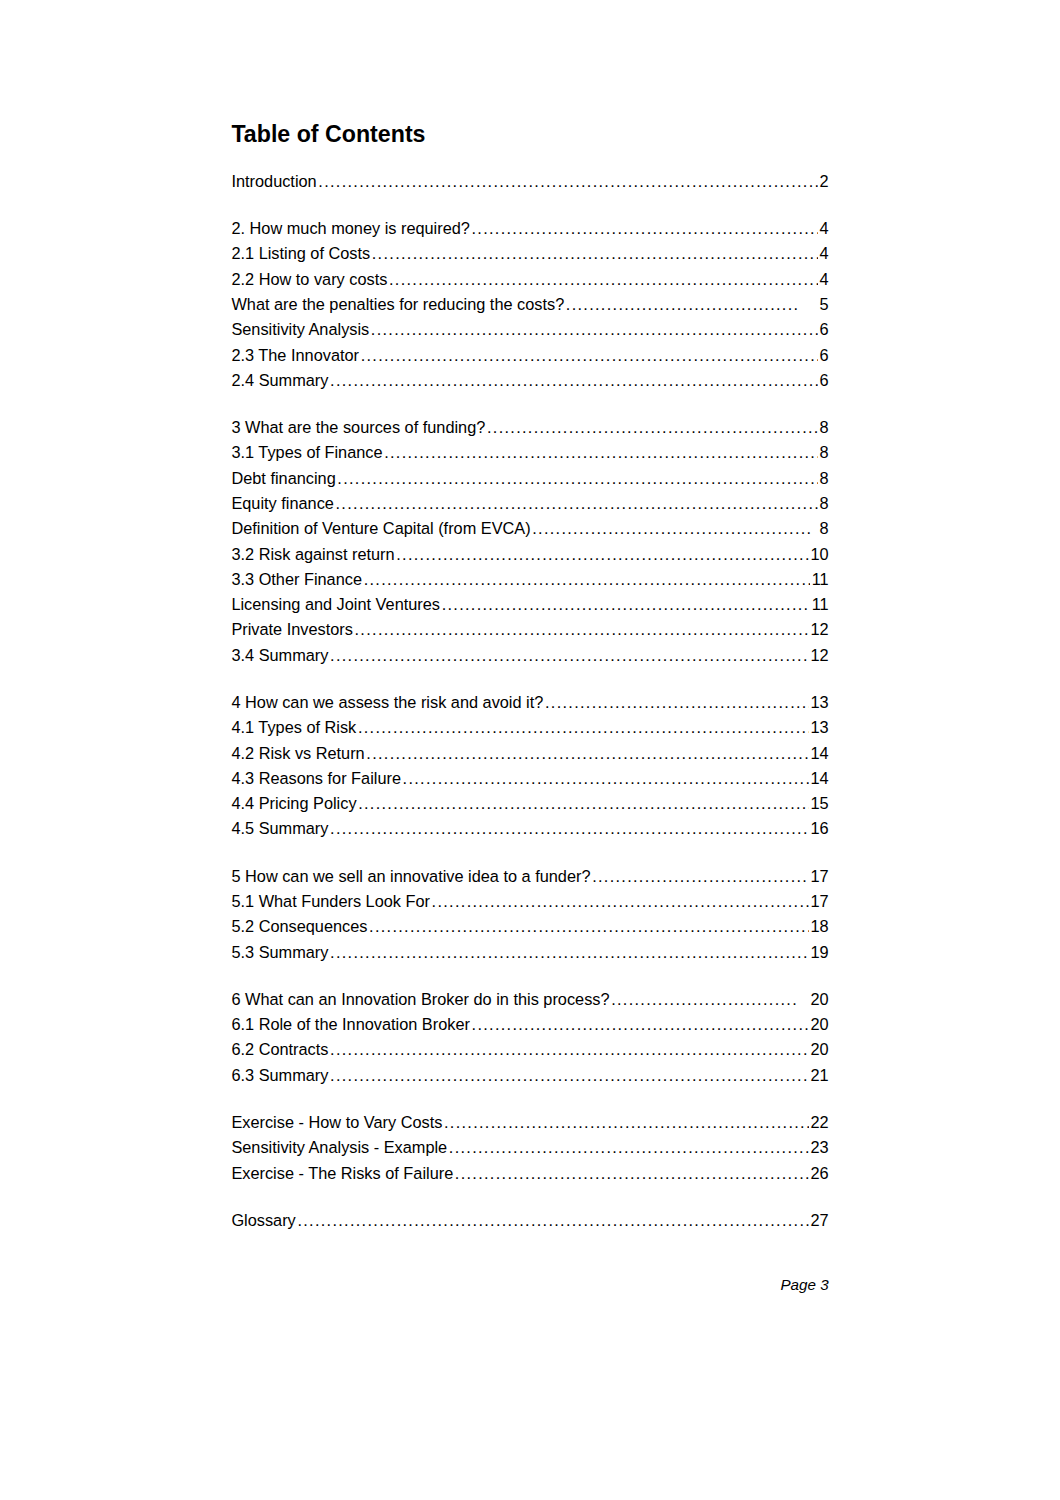Table of Contents
Introduction.................................................................................................. 2
2. How much money is required?............................................................... 4
2.1 Listing of Costs......................................................................................... 4
2.2 How to vary costs..................................................................................... 4
What are the penalties for reducing the costs?........................................ 5
Sensitivity Analysis..................................................................................... 6
2.3 The Innovator........................................................................................... 6
2.4 Summary.................................................................................................. 6
3 What are the sources of funding?............................................................. 8
3.1 Types of Finance...................................................................................... 8
Debt financing............................................................................................. 8
Equity finance............................................................................................. 8
Definition of Venture Capital (from EVCA)................................................ 8
3.2 Risk against return................................................................................ 10
3.3 Other Finance......................................................................................... 11
Licensing and Joint Ventures.................................................................... 11
Private Investors....................................................................................... 12
3.4 Summary................................................................................................ 12
4 How can we assess the risk and avoid it?............................................... 13
4.1 Types of Risk.......................................................................................... 13
4.2 Risk vs Return........................................................................................ 14
4.3 Reasons for Failure............................................................................... 14
4.4 Pricing Policy......................................................................................... 15
4.5 Summary................................................................................................ 16
5 How can we sell an innovative idea to a funder?..................................... 17
5.1 What Funders Look For......................................................................... 17
5.2 Consequences....................................................................................... 18
5.3 Summary................................................................................................ 19
6 What can an Innovation Broker do in this process?................................ 20
6.1 Role of the Innovation Broker.............................................................. 20
6.2 Contracts................................................................................................ 20
6.3 Summary................................................................................................ 21
Exercise - How to Vary Costs....................................................................... 22
Sensitivity Analysis - Example..................................................................... 23
Exercise - The Risks of Failure................................................................... 26
Glossary..................................................................................................... 27
Page 3